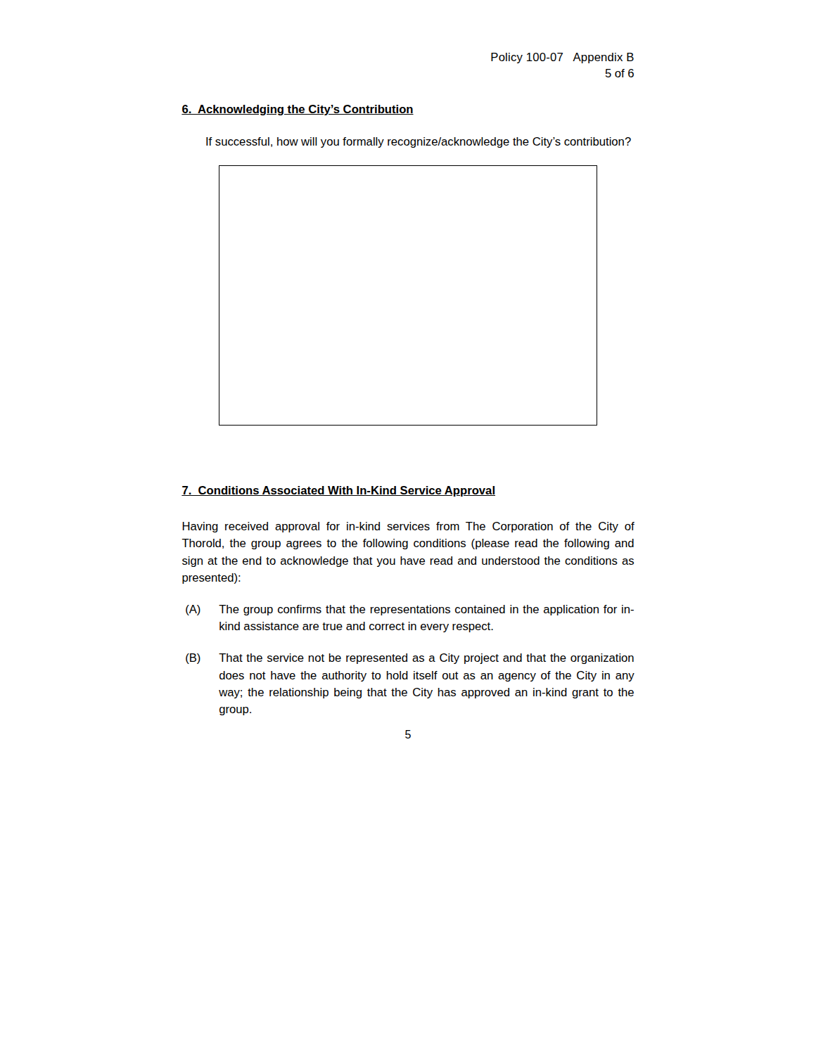Policy 100-07 Appendix B
5 of 6
6. Acknowledging the City’s Contribution
If successful, how will you formally recognize/acknowledge the City’s contribution?
7. Conditions Associated With In-Kind Service Approval
Having received approval for in-kind services from The Corporation of the City of Thorold, the group agrees to the following conditions (please read the following and sign at the end to acknowledge that you have read and understood the conditions as presented):
(A) The group confirms that the representations contained in the application for in-kind assistance are true and correct in every respect.
(B) That the service not be represented as a City project and that the organization does not have the authority to hold itself out as an agency of the City in any way; the relationship being that the City has approved an in-kind grant to the group.
5